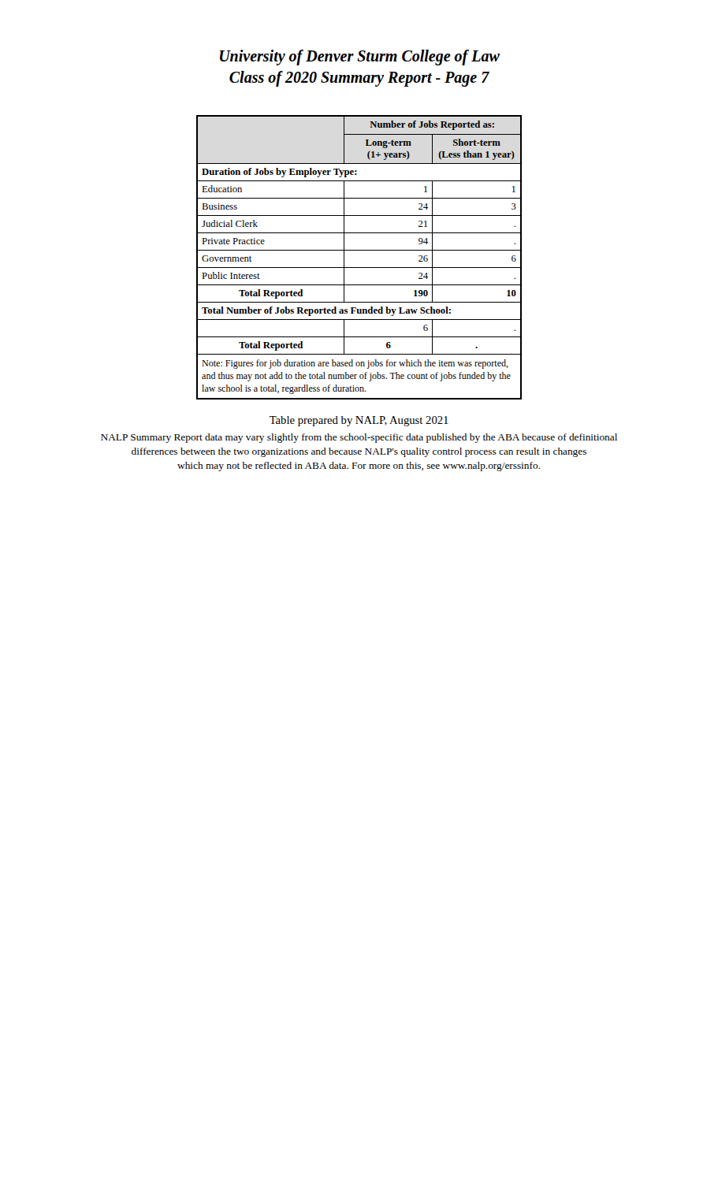University of Denver Sturm College of Law
Class of 2020 Summary Report - Page 7
| | Number of Jobs Reported as: |
| Long-term (1+ years) | Short-term (Less than 1 year) |
| Duration of Jobs by Employer Type: |
| Education | 1 | 1 |
| Business | 24 | 3 |
| Judicial Clerk | 21 | . |
| Private Practice | 94 | . |
| Government | 26 | 6 |
| Public Interest | 24 | . |
| Total Reported | 190 | 10 |
| Total Number of Jobs Reported as Funded by Law School: |
| | 6 | . |
| Total Reported | 6 | . |
| Note: Figures for job duration are based on jobs for which the item was reported, and thus may not add to the total number of jobs. The count of jobs funded by the law school is a total, regardless of duration. |
Table prepared by NALP, August 2021
NALP Summary Report data may vary slightly from the school-specific data published by the ABA because of definitional differences between the two organizations and because NALP's quality control process can result in changes which may not be reflected in ABA data. For more on this, see www.nalp.org/erssinfo.